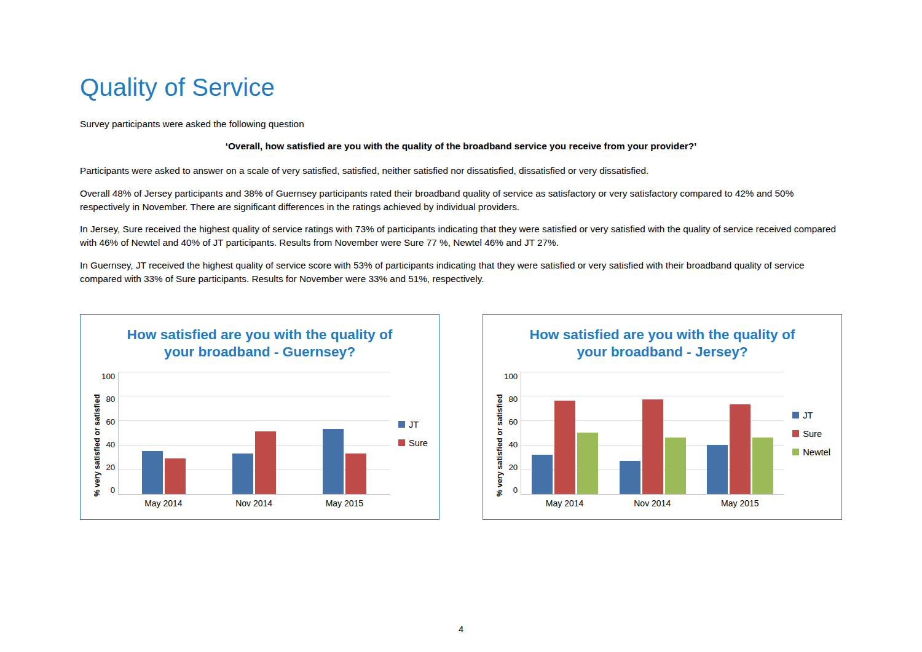Quality of Service
Survey participants were asked the following question
‘Overall, how satisfied are you with the quality of the broadband service you receive from your provider?’
Participants were asked to answer on a scale of very satisfied, satisfied, neither satisfied nor dissatisfied, dissatisfied or very dissatisfied.
Overall 48% of Jersey participants and 38% of Guernsey participants rated their broadband quality of service as satisfactory or very satisfactory compared to 42% and 50% respectively in November. There are significant differences in the ratings achieved by individual providers.
In Jersey, Sure received the highest quality of service ratings with 73% of participants indicating that they were satisfied or very satisfied with the quality of service received compared with 46% of Newtel and 40% of JT participants. Results from November were Sure 77 %, Newtel 46% and JT 27%.
In Guernsey, JT received the highest quality of service score with 53% of participants indicating that they were satisfied or very satisfied with their broadband quality of service compared with 33% of Sure participants. Results for November were 33% and 51%, respectively.
How satisfied are you with the quality of
your broadband - Guernsey?
% very satisfied or satisfied
100806040200
May 2014 Nov 2014 May 2015
JT
Sure
How satisfied are you with the quality of
your broadband - Jersey?
% very satisfied or satisfied
100806040200
May 2014 Nov 2014 May 2015
JT
Sure
Newtel
4